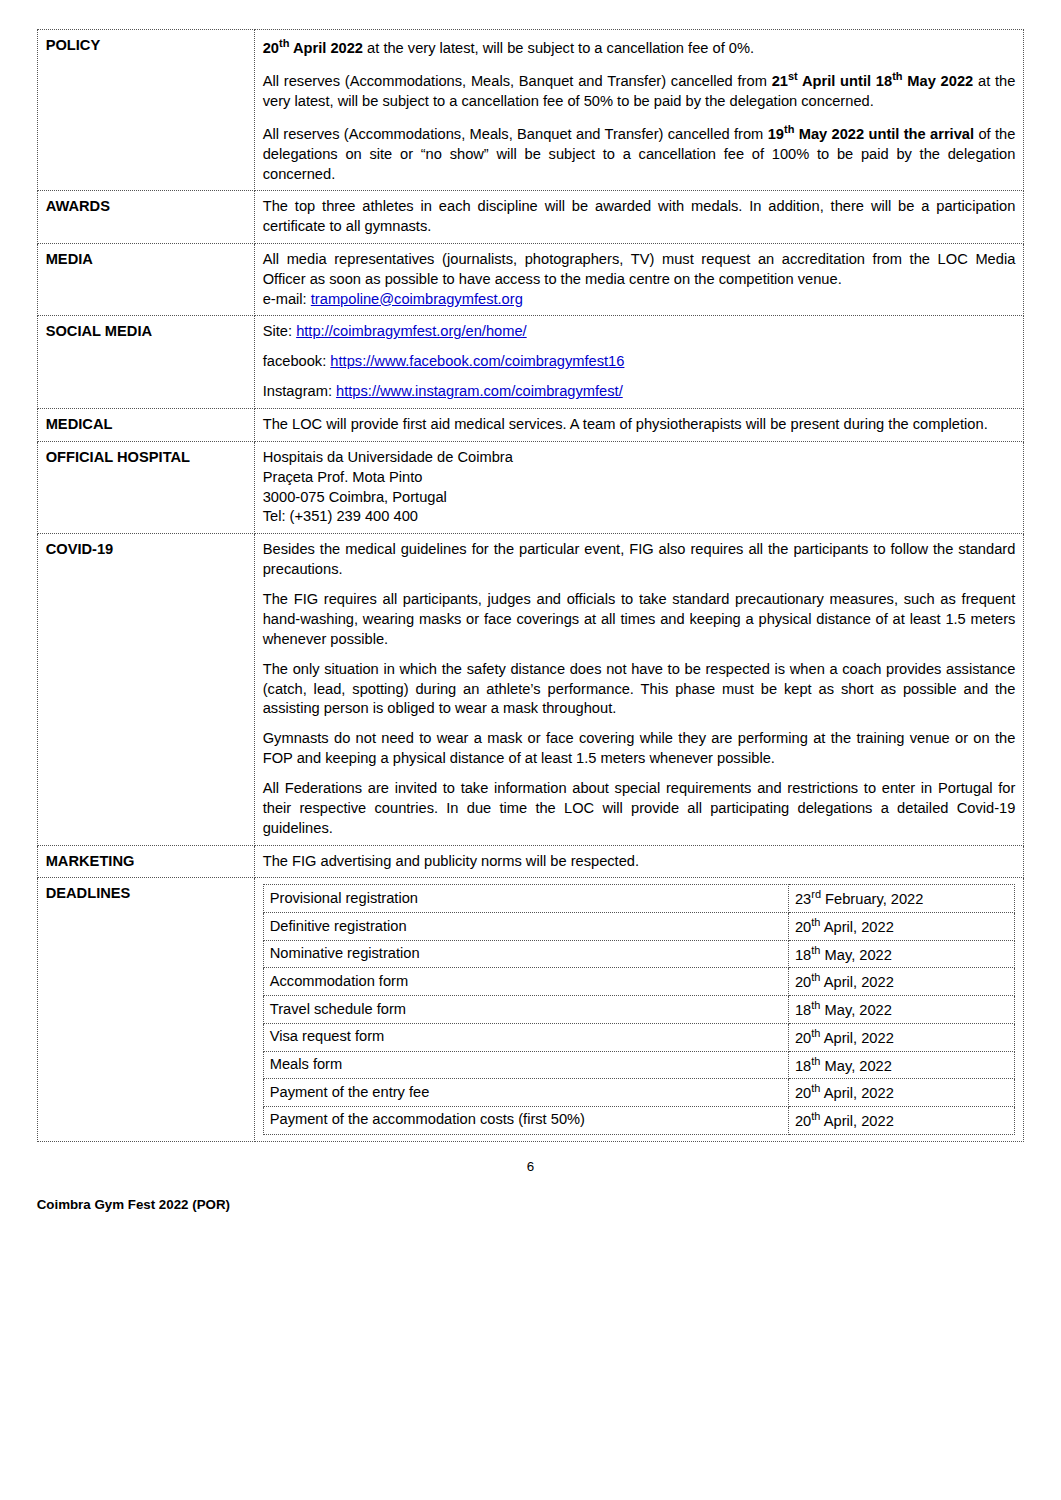| POLICY | 20 th April 2022 at the very latest, will be subject to a cancellation fee of 0%. All reserves (Accommodations, Meals, Banquet and Transfer) cancelled from 21 st April until 18 th May 2022 at the very latest, will be subject to a cancellation fee of 50% to be paid by the delegation concerned. All reserves (Accommodations, Meals, Banquet and Transfer) cancelled from 19 th May 2022 until the arrival of the delegations on site or “no show” will be subject to a cancellation fee of 100% to be paid by the delegation concerned. |
| AWARDS | The top three athletes in each discipline will be awarded with medals. In addition, there will be a participation certificate to all gymnasts. |
| MEDIA | All media representatives (journalists, photographers, TV) must request an accreditation from the LOC Media Officer as soon as possible to have access to the media centre on the competition venue. e-mail: trampoline@coimbragymfest.org |
| SOCIAL MEDIA | Site: http://coimbragymfest.org/en/home/ facebook: https://www.facebook.com/coimbragymfest16 Instagram: https://www.instagram.com/coimbragymfest/ |
| MEDICAL | The LOC will provide first aid medical services. A team of physiotherapists will be present during the completion. |
| OFFICIAL HOSPITAL | Hospitais da Universidade de Coimbra Praçeta Prof. Mota Pinto 3000-075 Coimbra, Portugal Tel: (+351) 239 400 400 |
| COVID-19 | Besides the medical guidelines for the particular event, FIG also requires all the participants to follow the standard precautions. The FIG requires all participants, judges and officials to take standard precautionary measures, such as frequent hand-washing, wearing masks or face coverings at all times and keeping a physical distance of at least 1.5 meters whenever possible. The only situation in which the safety distance does not have to be respected is when a coach provides assistance (catch, lead, spotting) during an athlete’s performance. This phase must be kept as short as possible and the assisting person is obliged to wear a mask throughout. Gymnasts do not need to wear a mask or face covering while they are performing at the training venue or on the FOP and keeping a physical distance of at least 1.5 meters whenever possible. All Federations are invited to take information about special requirements and restrictions to enter in Portugal for their respective countries. In due time the LOC will provide all participating delegations a detailed Covid-19 guidelines. |
| MARKETING | The FIG advertising and publicity norms will be respected. |
| DEADLINES | / Provisional registration / 23 rd February, 2022 / / Definitive registration / 20 th April, 2022 / / Nominative registration / 18 th May, 2022 / / Accommodation form / 20 th April, 2022 / / Travel schedule form / 18 th May, 2022 / / Visa request form / 20 th April, 2022 / / Meals form / 18 th May, 2022 / / Payment of the entry fee / 20 th April, 2022 / / Payment of the accommodation costs (first 50%) / 20 th April, 2022 / |
6
Coimbra Gym Fest 2022 (POR)